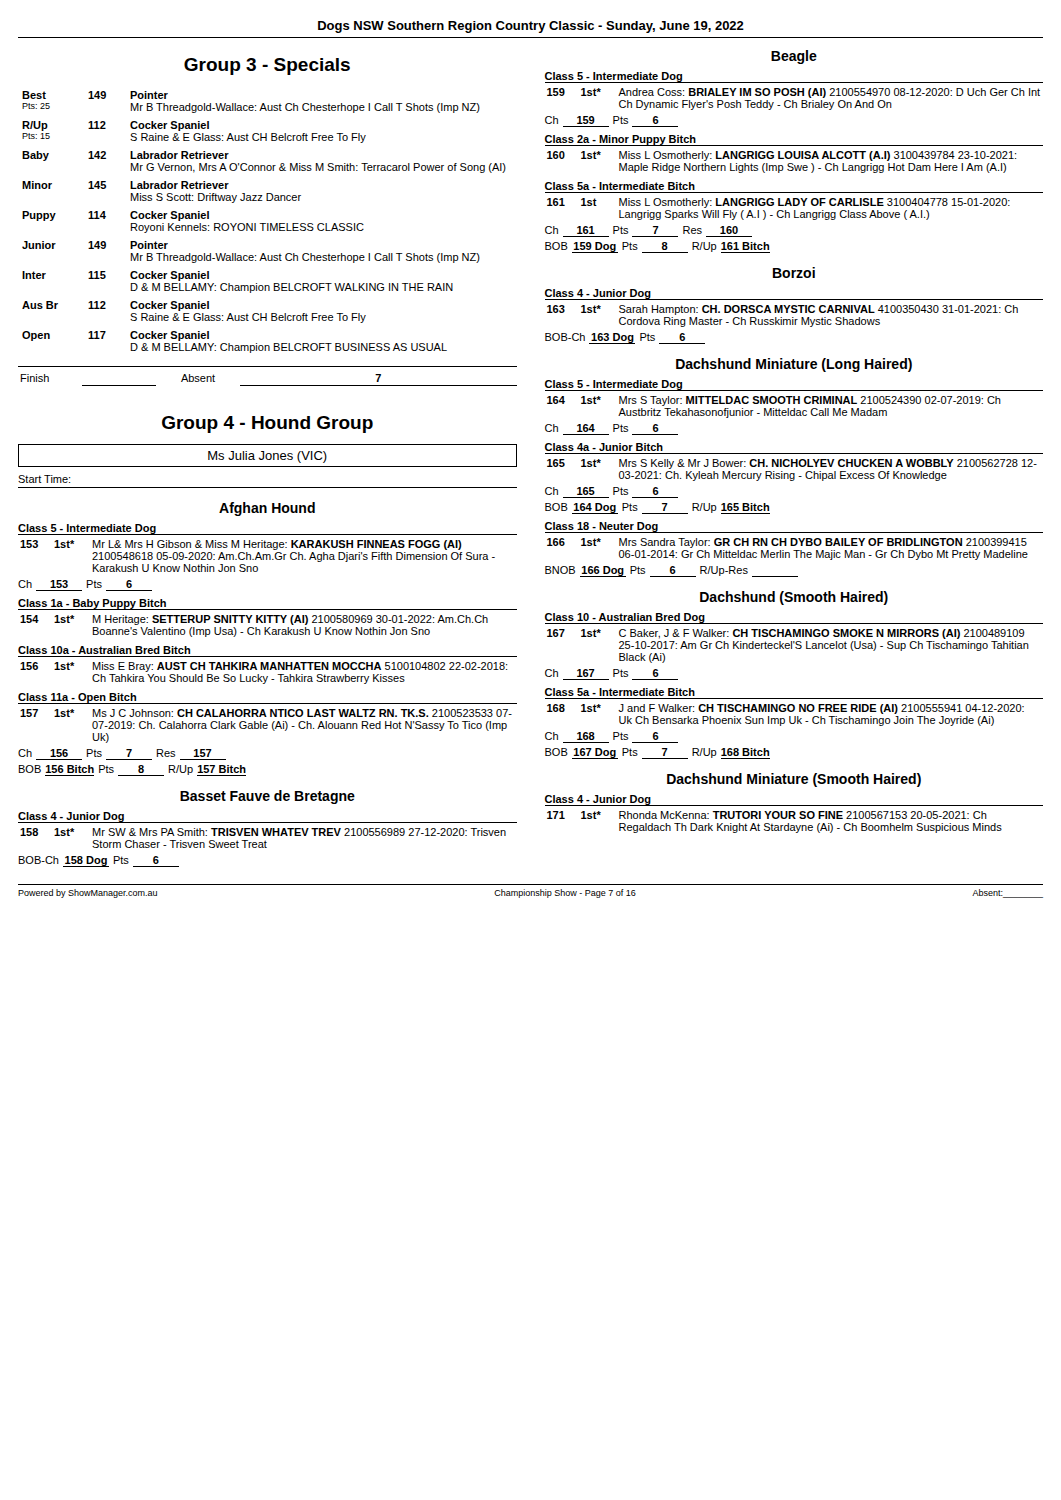Dogs NSW Southern Region Country Classic - Sunday, June 19, 2022
Group 3 - Specials
| Best Pts: 25 | 149 | Pointer Mr B Threadgold-Wallace: Aust Ch Chesterhope I Call T Shots (Imp NZ) |
| R/Up Pts: 15 | 112 | Cocker Spaniel S Raine & E Glass: Aust CH Belcroft Free To Fly |
| Baby | 142 | Labrador Retriever Mr G Vernon, Mrs A O'Connor & Miss M Smith: Terracarol Power of Song (AI) |
| Minor | 145 | Labrador Retriever Miss S Scott: Driftway Jazz Dancer |
| Puppy | 114 | Cocker Spaniel Royoni Kennels: ROYONI TIMELESS CLASSIC |
| Junior | 149 | Pointer Mr B Threadgold-Wallace: Aust Ch Chesterhope I Call T Shots (Imp NZ) |
| Inter | 115 | Cocker Spaniel D & M BELLAMY: Champion BELCROFT WALKING IN THE RAIN |
| Aus Br | 112 | Cocker Spaniel S Raine & E Glass: Aust CH Belcroft Free To Fly |
| Open | 117 | Cocker Spaniel D & M BELLAMY: Champion BELCROFT BUSINESS AS USUAL |
| Finish | | Absent | 7 |
Group 4 - Hound Group
Ms Julia Jones (VIC)
Start Time:
Afghan Hound
Class 5 - Intermediate Dog
| 153 | 1st* | Mr L& Mrs H Gibson & Miss M Heritage: KARAKUSH FINNEAS FOGG (AI) 2100548618 05-09-2020: Am.Ch.Am.Gr Ch. Agha Djari's Fifth Dimension Of Sura - Karakush U Know Nothin Jon Sno |
Ch 153 Pts 6
Class 1a - Baby Puppy Bitch
| 154 | 1st* | M Heritage: SETTERUP SNITTY KITTY (AI) 2100580969 30-01-2022: Am.Ch.Ch Boanne's Valentino (Imp Usa) - Ch Karakush U Know Nothin Jon Sno |
Class 10a - Australian Bred Bitch
| 156 | 1st* | Miss E Bray: AUST CH TAHKIRA MANHATTEN MOCCHA 5100104802 22-02-2018: Ch Tahkira You Should Be So Lucky - Tahkira Strawberry Kisses |
Class 11a - Open Bitch
| 157 | 1st* | Ms J C Johnson: CH CALAHORRA NTICO LAST WALTZ RN. TK.S. 2100523533 07-07-2019: Ch. Calahorra Clark Gable (Ai) - Ch. Alouann Red Hot N'Sassy To Tico (Imp Uk) |
Ch 156 Pts 7 Res 157
BOB 156 Bitch Pts 8 R/Up 157 Bitch
Basset Fauve de Bretagne
Class 4 - Junior Dog
| 158 | 1st* | Mr SW & Mrs PA Smith: TRISVEN WHATEV TREV 2100556989 27-12-2020: Trisven Storm Chaser - Trisven Sweet Treat |
BOB-Ch 158 Dog Pts 6
Beagle
Class 5 - Intermediate Dog
| 159 | 1st* | Andrea Coss: BRIALEY IM SO POSH (AI) 2100554970 08-12-2020: D Uch Ger Ch Int Ch Dynamic Flyer's Posh Teddy - Ch Brialey On And On |
Ch 159 Pts 6
Class 2a - Minor Puppy Bitch
| 160 | 1st* | Miss L Osmotherly: LANGRIGG LOUISA ALCOTT (A.I) 3100439784 23-10-2021: Maple Ridge Northern Lights (Imp Swe ) - Ch Langrigg Hot Dam Here I Am (A.I) |
Class 5a - Intermediate Bitch
| 161 | 1st | Miss L Osmotherly: LANGRIGG LADY OF CARLISLE 3100404778 15-01-2020: Langrigg Sparks Will Fly ( A.I ) - Ch Langrigg Class Above ( A.I.) |
Ch 161 Pts 7 Res 160
BOB 159 Dog Pts 8 R/Up 161 Bitch
Borzoi
Class 4 - Junior Dog
| 163 | 1st* | Sarah Hampton: CH. DORSCA MYSTIC CARNIVAL 4100350430 31-01-2021: Ch Cordova Ring Master - Ch Russkimir Mystic Shadows |
BOB-Ch 163 Dog Pts 6
Dachshund Miniature (Long Haired)
Class 5 - Intermediate Dog
| 164 | 1st* | Mrs S Taylor: MITTELDAC SMOOTH CRIMINAL 2100524390 02-07-2019: Ch Austbritz Tekahasonofjunior - Mitteldac Call Me Madam |
Ch 164 Pts 6
Class 4a - Junior Bitch
| 165 | 1st* | Mrs S Kelly & Mr J Bower: CH. NICHOLYEV CHUCKEN A WOBBLY 2100562728 12-03-2021: Ch. Kyleah Mercury Rising - Chipal Excess Of Knowledge |
Ch 165 Pts 6
BOB 164 Dog Pts 7 R/Up 165 Bitch
Class 18 - Neuter Dog
| 166 | 1st* | Mrs Sandra Taylor: GR CH RN CH DYBO BAILEY OF BRIDLINGTON 2100399415 06-01-2014: Gr Ch Mitteldac Merlin The Majic Man - Gr Ch Dybo Mt Pretty Madeline |
BNOB 166 Dog Pts 6 R/Up-Res
Dachshund (Smooth Haired)
Class 10 - Australian Bred Dog
| 167 | 1st* | C Baker, J & F Walker: CH TISCHAMINGO SMOKE N MIRRORS (AI) 2100489109 25-10-2017: Am Gr Ch Kinderteckel'S Lancelot (Usa) - Sup Ch Tischamingo Tahitian Black (Ai) |
Ch 167 Pts 6
Class 5a - Intermediate Bitch
| 168 | 1st* | J and F Walker: CH TISCHAMINGO NO FREE RIDE (AI) 2100555941 04-12-2020: Uk Ch Bensarka Phoenix Sun Imp Uk - Ch Tischamingo Join The Joyride (Ai) |
Ch 168 Pts 6
BOB 167 Dog Pts 7 R/Up 168 Bitch
Dachshund Miniature (Smooth Haired)
Class 4 - Junior Dog
| 171 | 1st* | Rhonda McKenna: TRUTORI YOUR SO FINE 2100567153 20-05-2021: Ch Regaldach Th Dark Knight At Stardayne (Ai) - Ch Boomhelm Suspicious Minds |
Powered by ShowManager.com.au Championship Show - Page 7 of 16 Absent:________